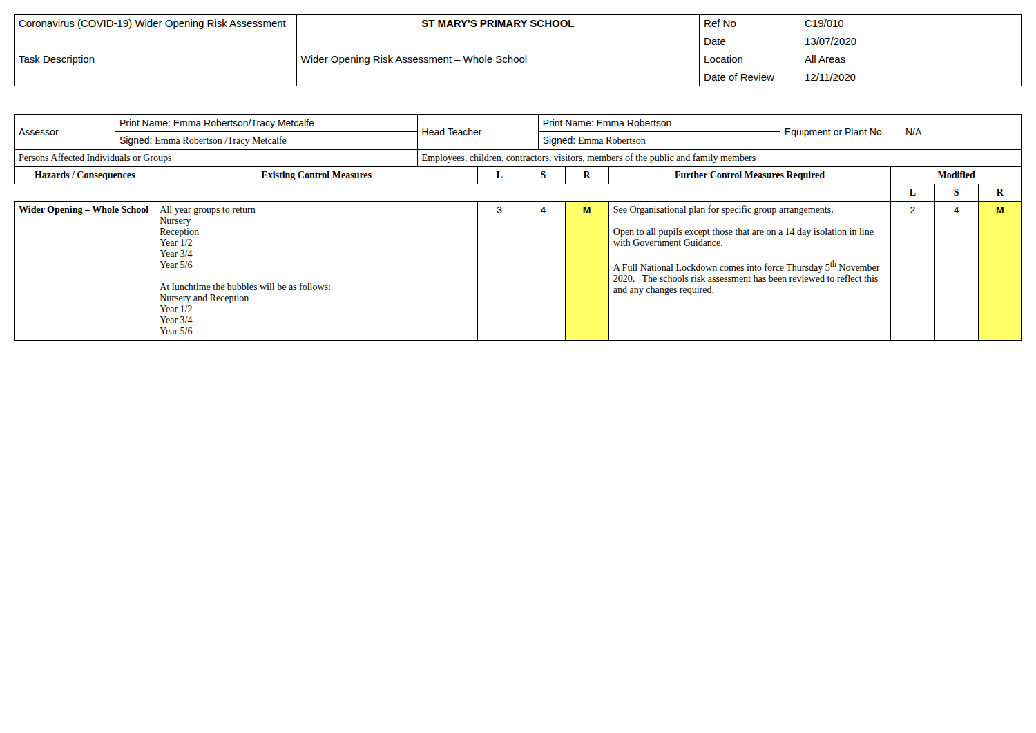| Coronavirus (COVID-19) Wider Opening Risk Assessment | ST MARY'S PRIMARY SCHOOL | Ref No | C19/010 |
| Date | 13/07/2020 |
| Task Description | Wider Opening Risk Assessment – Whole School | Location | All Areas |
| | | Date of Review | 12/11/2020 |
| Assessor | Print Name: Emma Robertson/Tracy Metcalfe | Head Teacher | Print Name: Emma Robertson | Equipment or Plant No. | N/A |
| Signed: Emma Robertson /Tracy Metcalfe | Signed: Emma Robertson |
| Persons Affected Individuals or Groups | Employees, children, contractors, visitors, members of the public and family members |
| Hazards / Consequences | Existing Control Measures | L | S | R | Further Control Measures Required | Modified |
| | | | | | | L | S | R |
| Wider Opening – Whole School | All year groups to return Nursery Reception Year 1/2 Year 3/4 Year 5/6 At lunchtime the bubbles will be as follows: Nursery and Reception Year 1/2 Year 3/4 Year 5/6 | 3 | 4 | M | See Organisational plan for specific group arrangements. Open to all pupils except those that are on a 14 day isolation in line with Government Guidance. A Full National Lockdown comes into force Thursday 5 th November 2020. The schools risk assessment has been reviewed to reflect this and any changes required. | 2 | 4 | M |